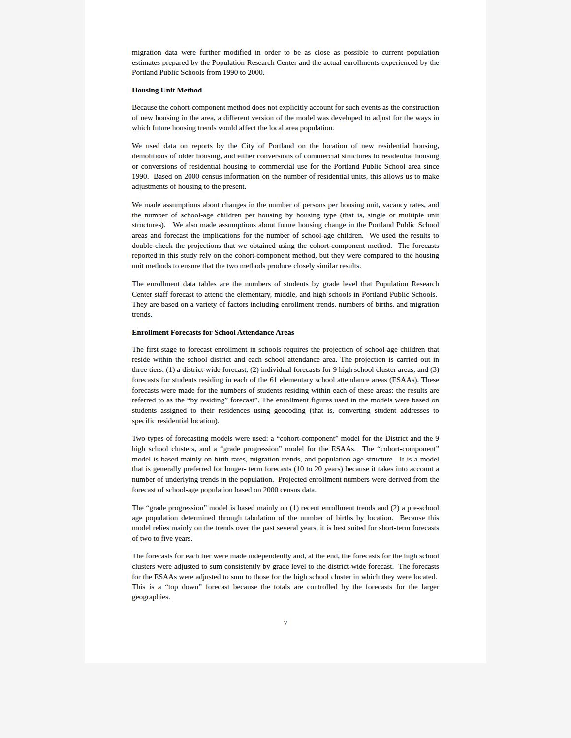migration data were further modified in order to be as close as possible to current population estimates prepared by the Population Research Center and the actual enrollments experienced by the Portland Public Schools from 1990 to 2000.
Housing Unit Method
Because the cohort-component method does not explicitly account for such events as the construction of new housing in the area, a different version of the model was developed to adjust for the ways in which future housing trends would affect the local area population.
We used data on reports by the City of Portland on the location of new residential housing, demolitions of older housing, and either conversions of commercial structures to residential housing or conversions of residential housing to commercial use for the Portland Public School area since 1990. Based on 2000 census information on the number of residential units, this allows us to make adjustments of housing to the present.
We made assumptions about changes in the number of persons per housing unit, vacancy rates, and the number of school-age children per housing by housing type (that is, single or multiple unit structures). We also made assumptions about future housing change in the Portland Public School areas and forecast the implications for the number of school-age children. We used the results to double-check the projections that we obtained using the cohort-component method. The forecasts reported in this study rely on the cohort-component method, but they were compared to the housing unit methods to ensure that the two methods produce closely similar results.
The enrollment data tables are the numbers of students by grade level that Population Research Center staff forecast to attend the elementary, middle, and high schools in Portland Public Schools. They are based on a variety of factors including enrollment trends, numbers of births, and migration trends.
Enrollment Forecasts for School Attendance Areas
The first stage to forecast enrollment in schools requires the projection of school-age children that reside within the school district and each school attendance area. The projection is carried out in three tiers: (1) a district-wide forecast, (2) individual forecasts for 9 high school cluster areas, and (3) forecasts for students residing in each of the 61 elementary school attendance areas (ESAAs). These forecasts were made for the numbers of students residing within each of these areas: the results are referred to as the “by residing” forecast”. The enrollment figures used in the models were based on students assigned to their residences using geocoding (that is, converting student addresses to specific residential location).
Two types of forecasting models were used: a “cohort-component” model for the District and the 9 high school clusters, and a “grade progression” model for the ESAAs. The “cohort-component” model is based mainly on birth rates, migration trends, and population age structure. It is a model that is generally preferred for longer- term forecasts (10 to 20 years) because it takes into account a number of underlying trends in the population. Projected enrollment numbers were derived from the forecast of school-age population based on 2000 census data.
The “grade progression” model is based mainly on (1) recent enrollment trends and (2) a pre-school age population determined through tabulation of the number of births by location. Because this model relies mainly on the trends over the past several years, it is best suited for short-term forecasts of two to five years.
The forecasts for each tier were made independently and, at the end, the forecasts for the high school clusters were adjusted to sum consistently by grade level to the district-wide forecast. The forecasts for the ESAAs were adjusted to sum to those for the high school cluster in which they were located. This is a “top down” forecast because the totals are controlled by the forecasts for the larger geographies.
7